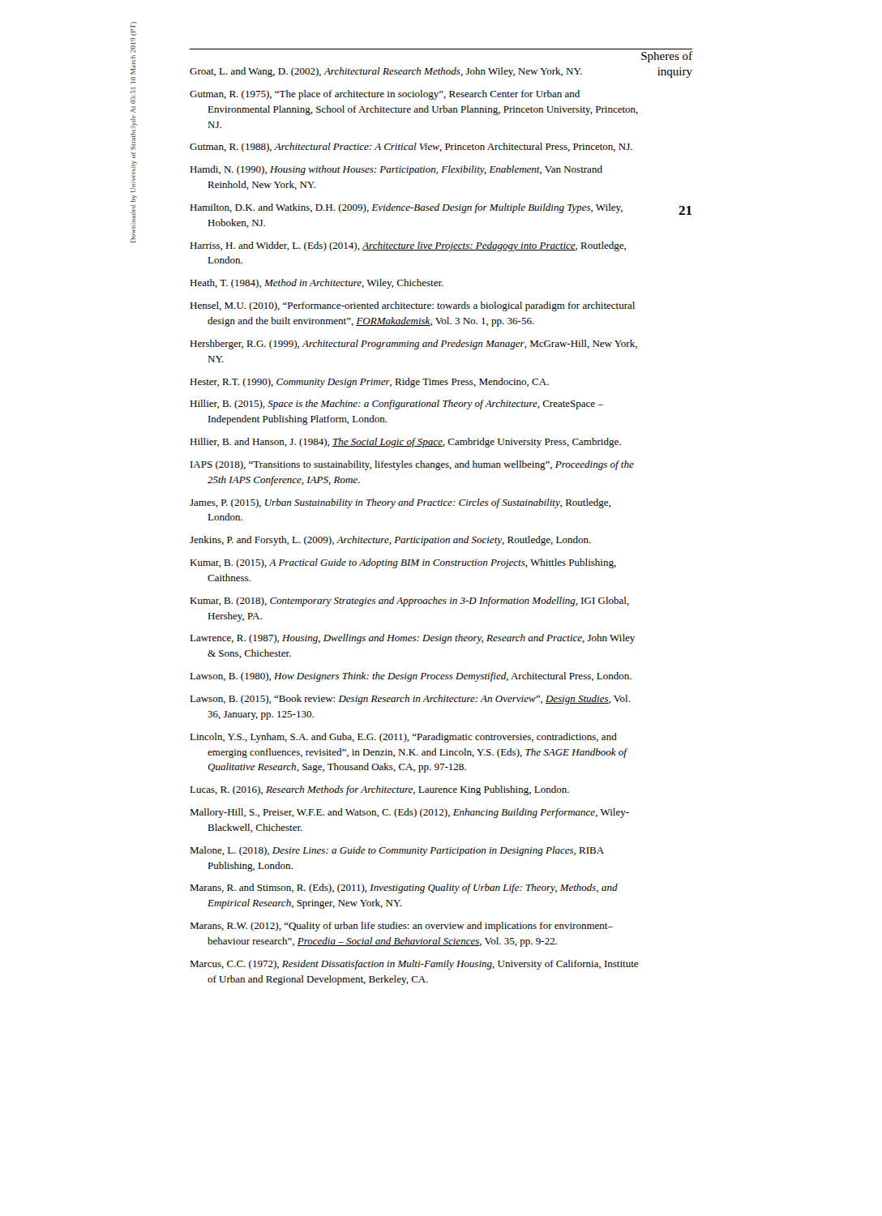Downloaded by University of Strathclyde At 03:51 18 March 2019 (PT)
Spheres of
inquiry
21
Groat, L. and Wang, D. (2002), Architectural Research Methods, John Wiley, New York, NY.
Gutman, R. (1975), “The place of architecture in sociology”, Research Center for Urban and Environmental Planning, School of Architecture and Urban Planning, Princeton University, Princeton, NJ.
Gutman, R. (1988), Architectural Practice: A Critical View, Princeton Architectural Press, Princeton, NJ.
Hamdi, N. (1990), Housing without Houses: Participation, Flexibility, Enablement, Van Nostrand Reinhold, New York, NY.
Hamilton, D.K. and Watkins, D.H. (2009), Evidence-Based Design for Multiple Building Types, Wiley, Hoboken, NJ.
Harriss, H. and Widder, L. (Eds) (2014), Architecture live Projects: Pedagogy into Practice, Routledge, London.
Heath, T. (1984), Method in Architecture, Wiley, Chichester.
Hensel, M.U. (2010), “Performance-oriented architecture: towards a biological paradigm for architectural design and the built environment”, FORMakademisk, Vol. 3 No. 1, pp. 36-56.
Hershberger, R.G. (1999), Architectural Programming and Predesign Manager, McGraw-Hill, New York, NY.
Hester, R.T. (1990), Community Design Primer, Ridge Times Press, Mendocino, CA.
Hillier, B. (2015), Space is the Machine: a Configurational Theory of Architecture, CreateSpace – Independent Publishing Platform, London.
Hillier, B. and Hanson, J. (1984), The Social Logic of Space, Cambridge University Press, Cambridge.
IAPS (2018), “Transitions to sustainability, lifestyles changes, and human wellbeing”, Proceedings of the 25th IAPS Conference, IAPS, Rome.
James, P. (2015), Urban Sustainability in Theory and Practice: Circles of Sustainability, Routledge, London.
Jenkins, P. and Forsyth, L. (2009), Architecture, Participation and Society, Routledge, London.
Kumar, B. (2015), A Practical Guide to Adopting BIM in Construction Projects, Whittles Publishing, Caithness.
Kumar, B. (2018), Contemporary Strategies and Approaches in 3-D Information Modelling, IGI Global, Hershey, PA.
Lawrence, R. (1987), Housing, Dwellings and Homes: Design theory, Research and Practice, John Wiley & Sons, Chichester.
Lawson, B. (1980), How Designers Think: the Design Process Demystified, Architectural Press, London.
Lawson, B. (2015), “Book review: Design Research in Architecture: An Overview”, Design Studies, Vol. 36, January, pp. 125-130.
Lincoln, Y.S., Lynham, S.A. and Guba, E.G. (2011), “Paradigmatic controversies, contradictions, and emerging confluences, revisited”, in Denzin, N.K. and Lincoln, Y.S. (Eds), The SAGE Handbook of Qualitative Research, Sage, Thousand Oaks, CA, pp. 97-128.
Lucas, R. (2016), Research Methods for Architecture, Laurence King Publishing, London.
Mallory-Hill, S., Preiser, W.F.E. and Watson, C. (Eds) (2012), Enhancing Building Performance, Wiley-Blackwell, Chichester.
Malone, L. (2018), Desire Lines: a Guide to Community Participation in Designing Places, RIBA Publishing, London.
Marans, R. and Stimson, R. (Eds), (2011), Investigating Quality of Urban Life: Theory, Methods, and Empirical Research, Springer, New York, NY.
Marans, R.W. (2012), “Quality of urban life studies: an overview and implications for environment–behaviour research”, Procedia – Social and Behavioral Sciences, Vol. 35, pp. 9-22.
Marcus, C.C. (1972), Resident Dissatisfaction in Multi-Family Housing, University of California, Institute of Urban and Regional Development, Berkeley, CA.